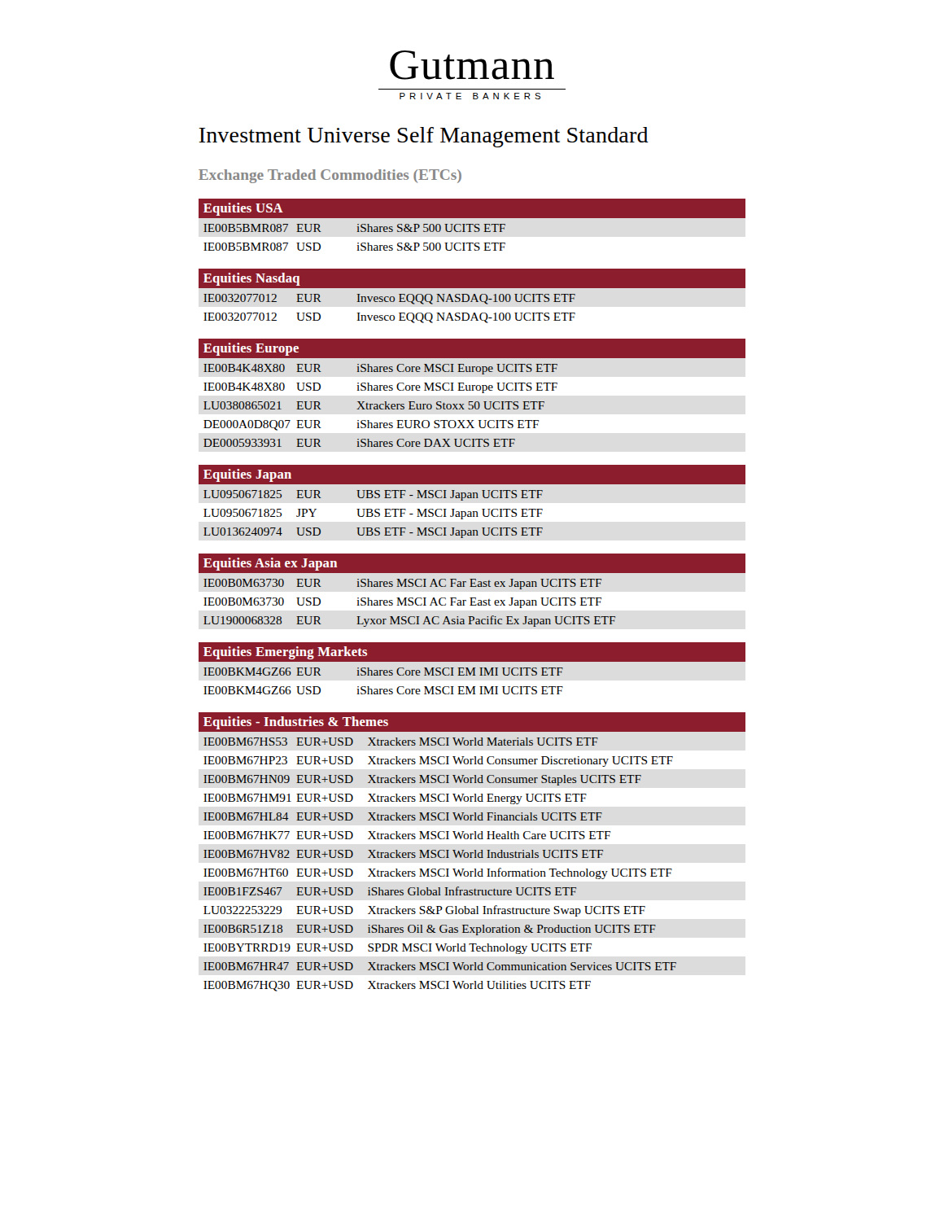Gutmann
Private Bankers
Investment Universe Self Management Standard
Exchange Traded Commodities (ETCs)
| Equities USA |
| --- |
| IE00B5BMR087 | EUR | iShares S&P 500 UCITS ETF |
| IE00B5BMR087 | USD | iShares S&P 500 UCITS ETF |
| Equities Nasdaq |
| --- |
| IE0032077012 | EUR | Invesco EQQQ NASDAQ-100 UCITS ETF |
| IE0032077012 | USD | Invesco EQQQ NASDAQ-100 UCITS ETF |
| Equities Europe |
| --- |
| IE00B4K48X80 | EUR | iShares Core MSCI Europe UCITS ETF |
| IE00B4K48X80 | USD | iShares Core MSCI Europe UCITS ETF |
| LU0380865021 | EUR | Xtrackers Euro Stoxx 50 UCITS ETF |
| DE000A0D8Q07 | EUR | iShares EURO STOXX UCITS ETF |
| DE0005933931 | EUR | iShares Core DAX UCITS ETF |
| Equities Japan |
| --- |
| LU0950671825 | EUR | UBS ETF - MSCI Japan UCITS ETF |
| LU0950671825 | JPY | UBS ETF - MSCI Japan UCITS ETF |
| LU0136240974 | USD | UBS ETF - MSCI Japan UCITS ETF |
| Equities Asia ex Japan |
| --- |
| IE00B0M63730 | EUR | iShares MSCI AC Far East ex Japan UCITS ETF |
| IE00B0M63730 | USD | iShares MSCI AC Far East ex Japan UCITS ETF |
| LU1900068328 | EUR | Lyxor MSCI AC Asia Pacific Ex Japan UCITS ETF |
| Equities Emerging Markets |
| --- |
| IE00BKM4GZ66 | EUR | iShares Core MSCI EM IMI UCITS ETF |
| IE00BKM4GZ66 | USD | iShares Core MSCI EM IMI UCITS ETF |
| Equities - Industries & Themes |
| --- |
| IE00BM67HS53 | EUR+USD | Xtrackers MSCI World Materials UCITS ETF |
| IE00BM67HP23 | EUR+USD | Xtrackers MSCI World Consumer Discretionary UCITS ETF |
| IE00BM67HN09 | EUR+USD | Xtrackers MSCI World Consumer Staples UCITS ETF |
| IE00BM67HM91 | EUR+USD | Xtrackers MSCI World Energy UCITS ETF |
| IE00BM67HL84 | EUR+USD | Xtrackers MSCI World Financials UCITS ETF |
| IE00BM67HK77 | EUR+USD | Xtrackers MSCI World Health Care UCITS ETF |
| IE00BM67HV82 | EUR+USD | Xtrackers MSCI World Industrials UCITS ETF |
| IE00BM67HT60 | EUR+USD | Xtrackers MSCI World Information Technology UCITS ETF |
| IE00B1FZS467 | EUR+USD | iShares Global Infrastructure UCITS ETF |
| LU0322253229 | EUR+USD | Xtrackers S&P Global Infrastructure Swap UCITS ETF |
| IE00B6R51Z18 | EUR+USD | iShares Oil & Gas Exploration & Production UCITS ETF |
| IE00BYTRRD19 | EUR+USD | SPDR MSCI World Technology UCITS ETF |
| IE00BM67HR47 | EUR+USD | Xtrackers MSCI World Communication Services UCITS ETF |
| IE00BM67HQ30 | EUR+USD | Xtrackers MSCI World Utilities UCITS ETF |